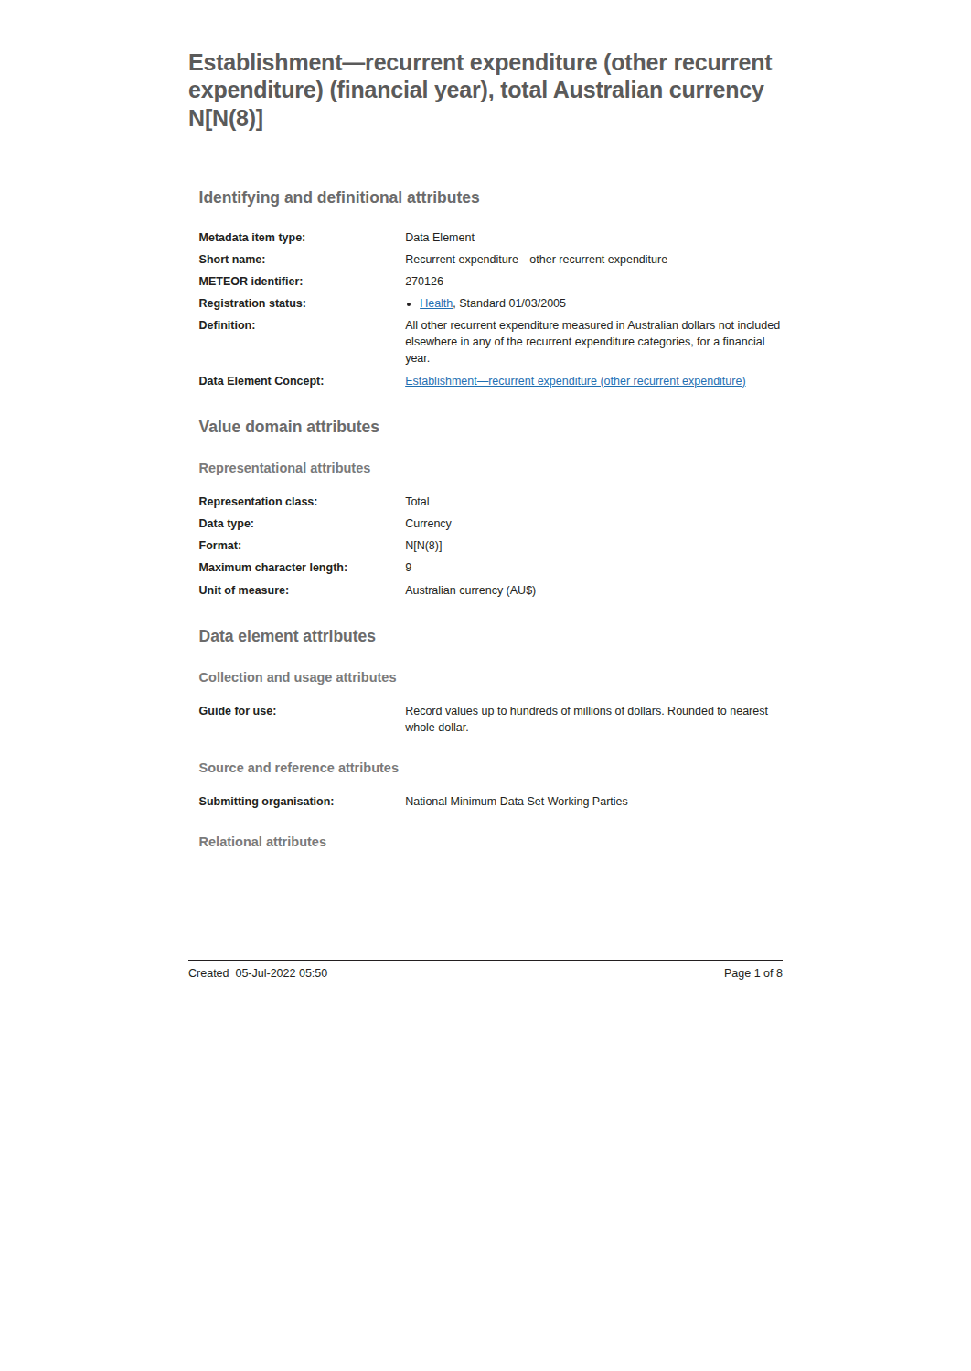Establishment—recurrent expenditure (other recurrent expenditure) (financial year), total Australian currency N[N(8)]
Identifying and definitional attributes
| Metadata item type: | Data Element |
| Short name: | Recurrent expenditure—other recurrent expenditure |
| METEOR identifier: | 270126 |
| Registration status: | Health , Standard 01/03/2005 |
| Definition: | All other recurrent expenditure measured in Australian dollars not included elsewhere in any of the recurrent expenditure categories, for a financial year. |
| Data Element Concept: | Establishment—recurrent expenditure (other recurrent expenditure) |
Value domain attributes
Representational attributes
| Representation class: | Total |
| Data type: | Currency |
| Format: | N[N(8)] |
| Maximum character length: | 9 |
| Unit of measure: | Australian currency (AU$) |
Data element attributes
Collection and usage attributes
| Guide for use: | Record values up to hundreds of millions of dollars. Rounded to nearest whole dollar. |
Source and reference attributes
| Submitting organisation: | National Minimum Data Set Working Parties |
Relational attributes
Created 05-Jul-2022 05:50 Page 1 of 8